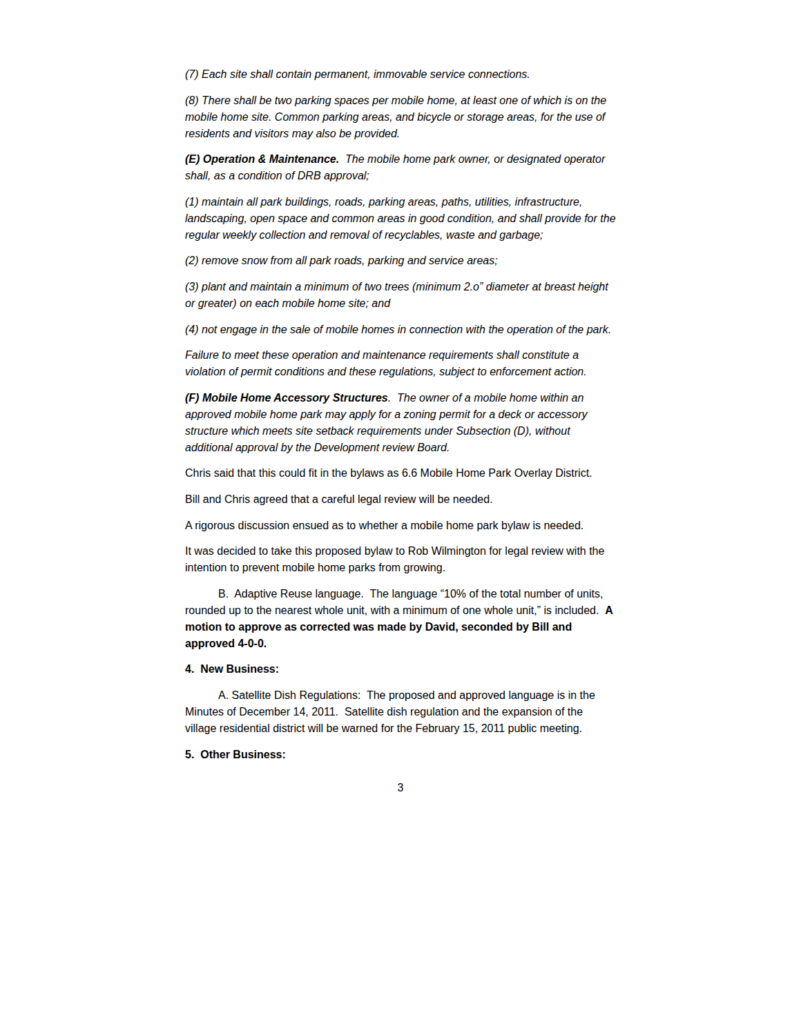(7) Each site shall contain permanent, immovable service connections.
(8) There shall be two parking spaces per mobile home, at least one of which is on the mobile home site. Common parking areas, and bicycle or storage areas, for the use of residents and visitors may also be provided.
(E) Operation & Maintenance. The mobile home park owner, or designated operator shall, as a condition of DRB approval;
(1) maintain all park buildings, roads, parking areas, paths, utilities, infrastructure, landscaping, open space and common areas in good condition, and shall provide for the regular weekly collection and removal of recyclables, waste and garbage;
(2) remove snow from all park roads, parking and service areas;
(3) plant and maintain a minimum of two trees (minimum 2.o” diameter at breast height or greater) on each mobile home site; and
(4) not engage in the sale of mobile homes in connection with the operation of the park.
Failure to meet these operation and maintenance requirements shall constitute a violation of permit conditions and these regulations, subject to enforcement action.
(F) Mobile Home Accessory Structures. The owner of a mobile home within an approved mobile home park may apply for a zoning permit for a deck or accessory structure which meets site setback requirements under Subsection (D), without additional approval by the Development review Board.
Chris said that this could fit in the bylaws as 6.6 Mobile Home Park Overlay District.
Bill and Chris agreed that a careful legal review will be needed.
A rigorous discussion ensued as to whether a mobile home park bylaw is needed.
It was decided to take this proposed bylaw to Rob Wilmington for legal review with the intention to prevent mobile home parks from growing.
B. Adaptive Reuse language. The language “10% of the total number of units, rounded up to the nearest whole unit, with a minimum of one whole unit,” is included. A motion to approve as corrected was made by David, seconded by Bill and approved 4-0-0.
4. New Business:
A. Satellite Dish Regulations: The proposed and approved language is in the Minutes of December 14, 2011. Satellite dish regulation and the expansion of the village residential district will be warned for the February 15, 2011 public meeting.
5. Other Business:
3